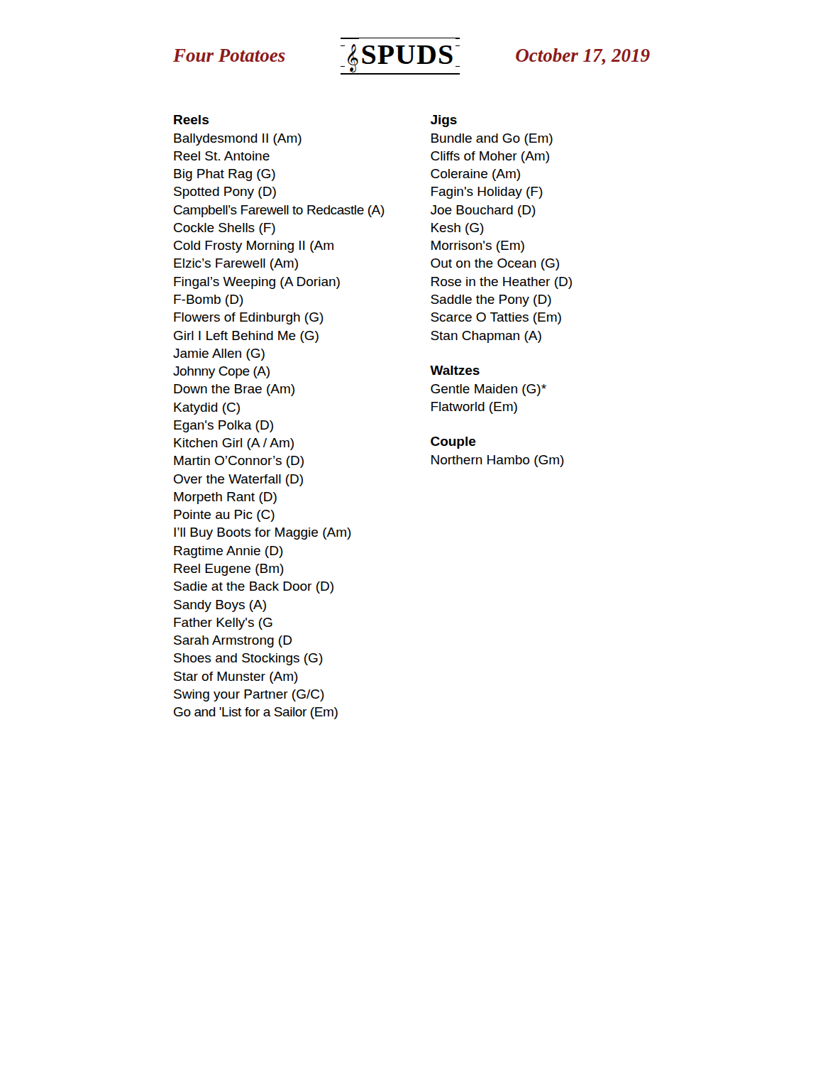Four Potatoes
𝄞SPUDS
October 17, 2019
Reels
Ballydesmond II (Am)
Reel St. Antoine
Big Phat Rag (G)
Spotted Pony (D)
Campbell’s Farewell to Redcastle (A)
Cockle Shells (F)
Cold Frosty Morning II (Am
Elzic’s Farewell (Am)
Fingal’s Weeping (A Dorian)
F-Bomb (D)
Flowers of Edinburgh (G)
Girl I Left Behind Me (G)
Jamie Allen (G)
Johnny Cope (A)
Down the Brae (Am)
Katydid (C)
Egan's Polka (D)
Kitchen Girl (A / Am)
Martin O’Connor’s (D)
Over the Waterfall (D)
Morpeth Rant (D)
Pointe au Pic (C)
I’ll Buy Boots for Maggie (Am)
Ragtime Annie (D)
Reel Eugene (Bm)
Sadie at the Back Door (D)
Sandy Boys (A)
Father Kelly's (G
Sarah Armstrong (D
Shoes and Stockings (G)
Star of Munster (Am)
Swing your Partner (G/C)
Go and 'List for a Sailor (Em)
Jigs
Bundle and Go (Em)
Cliffs of Moher (Am)
Coleraine (Am)
Fagin's Holiday (F)
Joe Bouchard (D)
Kesh (G)
Morrison's (Em)
Out on the Ocean (G)
Rose in the Heather (D)
Saddle the Pony (D)
Scarce O Tatties (Em)
Stan Chapman (A)
Waltzes
Gentle Maiden (G)*
Flatworld (Em)
Couple
Northern Hambo (Gm)